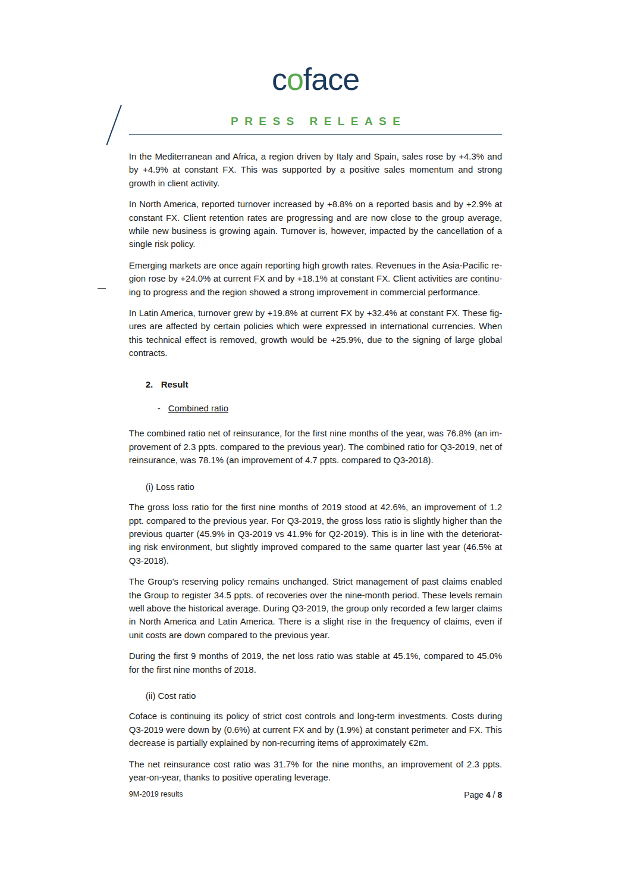coface
PRESS RELEASE
In the Mediterranean and Africa, a region driven by Italy and Spain, sales rose by +4.3% and by +4.9% at constant FX. This was supported by a positive sales momentum and strong growth in client activity.
In North America, reported turnover increased by +8.8% on a reported basis and by +2.9% at constant FX. Client retention rates are progressing and are now close to the group average, while new business is growing again. Turnover is, however, impacted by the cancellation of a single risk policy.
Emerging markets are once again reporting high growth rates. Revenues in the Asia-Pacific region rose by +24.0% at current FX and by +18.1% at constant FX. Client activities are continuing to progress and the region showed a strong improvement in commercial performance.
In Latin America, turnover grew by +19.8% at current FX by +32.4% at constant FX. These figures are affected by certain policies which were expressed in international currencies. When this technical effect is removed, growth would be +25.9%, due to the signing of large global contracts.
2. Result
-Combined ratio
The combined ratio net of reinsurance, for the first nine months of the year, was 76.8% (an improvement of 2.3 ppts. compared to the previous year). The combined ratio for Q3-2019, net of reinsurance, was 78.1% (an improvement of 4.7 ppts. compared to Q3-2018).
(i) Loss ratio
The gross loss ratio for the first nine months of 2019 stood at 42.6%, an improvement of 1.2 ppt. compared to the previous year. For Q3-2019, the gross loss ratio is slightly higher than the previous quarter (45.9% in Q3-2019 vs 41.9% for Q2-2019). This is in line with the deteriorating risk environment, but slightly improved compared to the same quarter last year (46.5% at Q3-2018).
The Group's reserving policy remains unchanged. Strict management of past claims enabled the Group to register 34.5 ppts. of recoveries over the nine-month period. These levels remain well above the historical average. During Q3-2019, the group only recorded a few larger claims in North America and Latin America. There is a slight rise in the frequency of claims, even if unit costs are down compared to the previous year.
During the first 9 months of 2019, the net loss ratio was stable at 45.1%, compared to 45.0% for the first nine months of 2018.
(ii) Cost ratio
Coface is continuing its policy of strict cost controls and long-term investments. Costs during Q3-2019 were down by (0.6%) at current FX and by (1.9%) at constant perimeter and FX. This decrease is partially explained by non-recurring items of approximately €2m.
The net reinsurance cost ratio was 31.7% for the nine months, an improvement of 2.3 ppts. year-on-year, thanks to positive operating leverage.
9M-2019 results Page 4 / 8